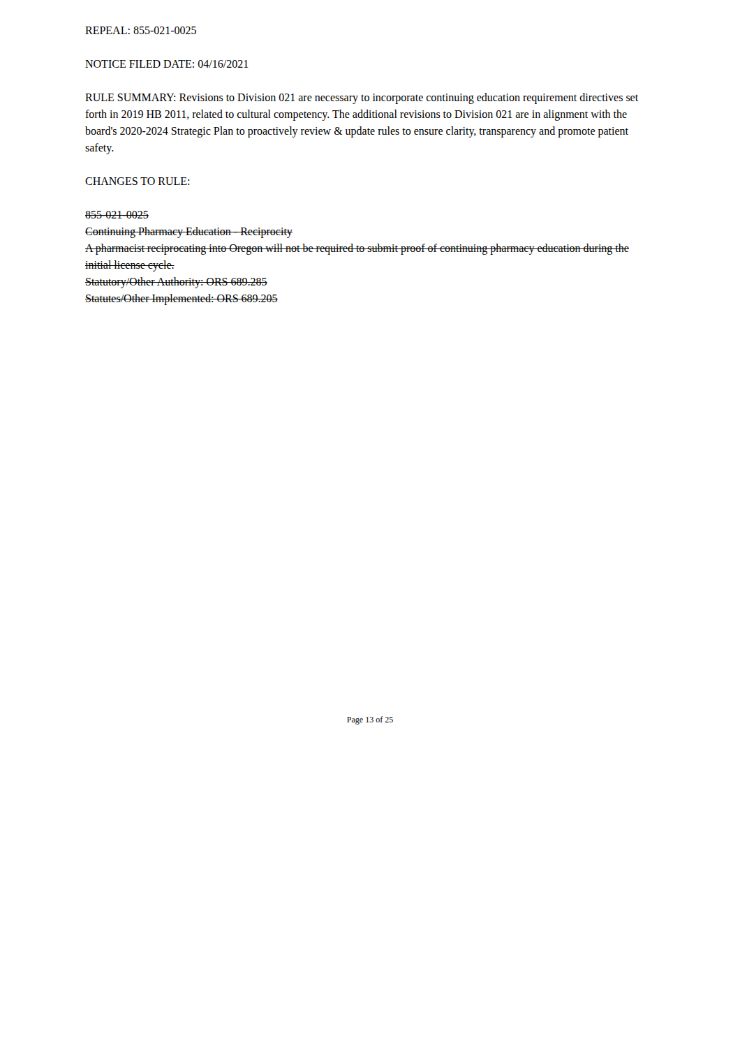REPEAL: 855-021-0025
NOTICE FILED DATE: 04/16/2021
RULE SUMMARY: Revisions to Division 021 are necessary to incorporate continuing education requirement directives set forth in 2019 HB 2011, related to cultural competency. The additional revisions to Division 021 are in alignment with the board's 2020-2024 Strategic Plan to proactively review & update rules to ensure clarity, transparency and promote patient safety.
CHANGES TO RULE:
855-021-0025
Continuing Pharmacy Education - Reciprocity
A pharmacist reciprocating into Oregon will not be required to submit proof of continuing pharmacy education during the initial license cycle.
Statutory/Other Authority: ORS 689.285
Statutes/Other Implemented: ORS 689.205
Page 13 of 25